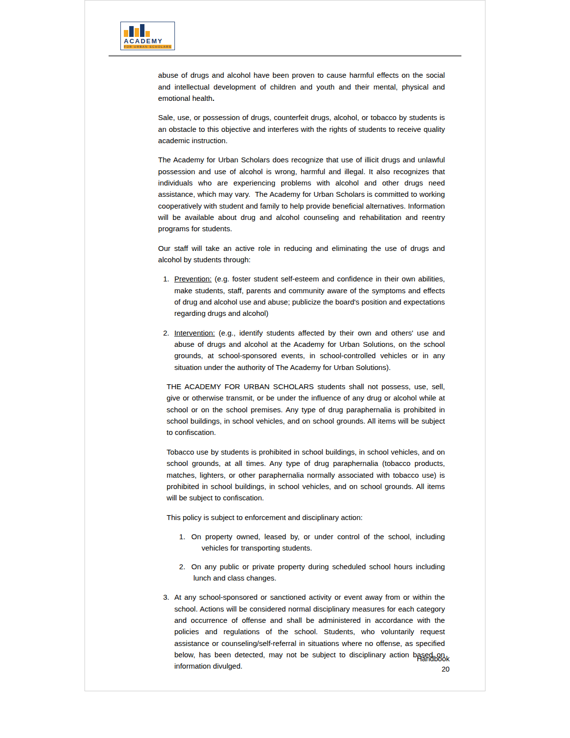ACADEMY FOR URBAN SCHOLARS
abuse of drugs and alcohol have been proven to cause harmful effects on the social and intellectual development of children and youth and their mental, physical and emotional health.
Sale, use, or possession of drugs, counterfeit drugs, alcohol, or tobacco by students is an obstacle to this objective and interferes with the rights of students to receive quality academic instruction.
The Academy for Urban Scholars does recognize that use of illicit drugs and unlawful possession and use of alcohol is wrong, harmful and illegal. It also recognizes that individuals who are experiencing problems with alcohol and other drugs need assistance, which may vary. The Academy for Urban Scholars is committed to working cooperatively with student and family to help provide beneficial alternatives. Information will be available about drug and alcohol counseling and rehabilitation and reentry programs for students.
Our staff will take an active role in reducing and eliminating the use of drugs and alcohol by students through:
Prevention: (e.g. foster student self-esteem and confidence in their own abilities, make students, staff, parents and community aware of the symptoms and effects of drug and alcohol use and abuse; publicize the board's position and expectations regarding drugs and alcohol)
Intervention: (e.g., identify students affected by their own and others' use and abuse of drugs and alcohol at the Academy for Urban Solutions, on the school grounds, at school-sponsored events, in school-controlled vehicles or in any situation under the authority of The Academy for Urban Solutions).
THE ACADEMY FOR URBAN SCHOLARS students shall not possess, use, sell, give or otherwise transmit, or be under the influence of any drug or alcohol while at school or on the school premises. Any type of drug paraphernalia is prohibited in school buildings, in school vehicles, and on school grounds. All items will be subject to confiscation.
Tobacco use by students is prohibited in school buildings, in school vehicles, and on school grounds, at all times. Any type of drug paraphernalia (tobacco products, matches, lighters, or other paraphernalia normally associated with tobacco use) is prohibited in school buildings, in school vehicles, and on school grounds. All items will be subject to confiscation.
This policy is subject to enforcement and disciplinary action:
On property owned, leased by, or under control of the school, including vehicles for transporting students.
On any public or private property during scheduled school hours including lunch and class changes.
At any school-sponsored or sanctioned activity or event away from or within the school. Actions will be considered normal disciplinary measures for each category and occurrence of offense and shall be administered in accordance with the policies and regulations of the school. Students, who voluntarily request assistance or counseling/self-referral in situations where no offense, as specified below, has been detected, may not be subject to disciplinary action based on information divulged.
Handbook
20